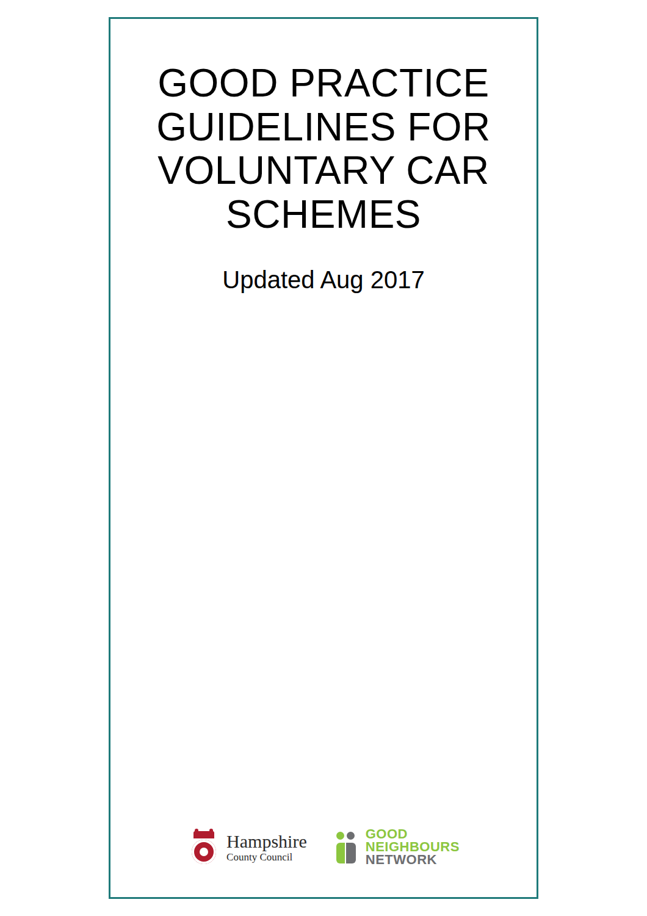GOOD PRACTICE GUIDELINES FOR VOLUNTARY CAR SCHEMES
Updated Aug 2017
Hampshire
County Council
GOOD
NEIGHBOURS
NETWORK